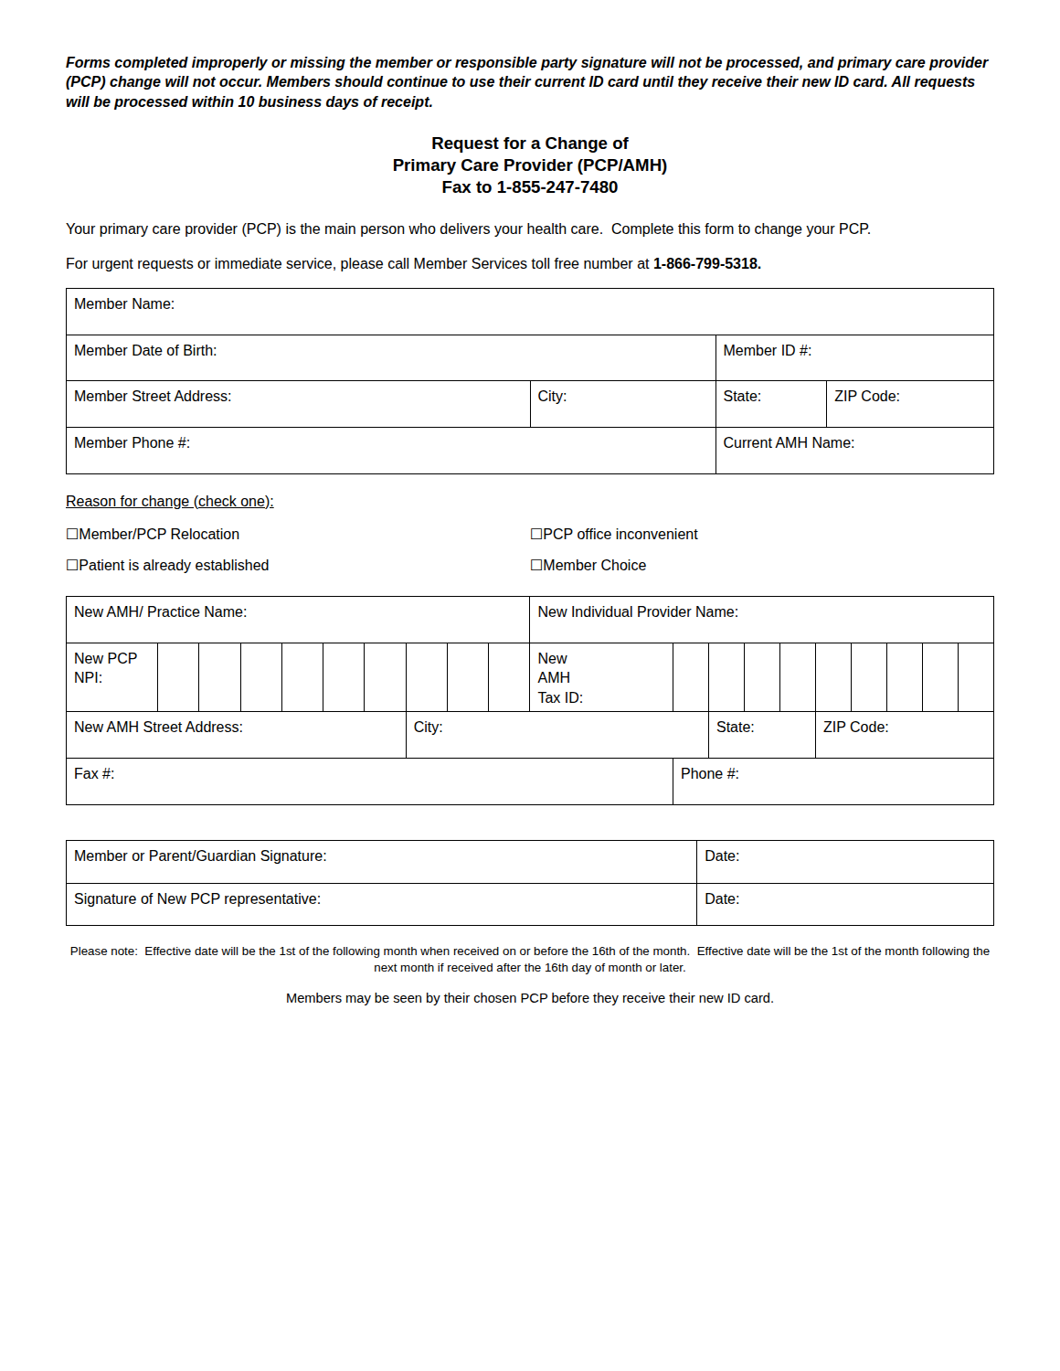Forms completed improperly or missing the member or responsible party signature will not be processed, and primary care provider (PCP) change will not occur. Members should continue to use their current ID card until they receive their new ID card. All requests will be processed within 10 business days of receipt.
Request for a Change of
Primary Care Provider (PCP/AMH)
Fax to 1-855-247-7480
Your primary care provider (PCP) is the main person who delivers your health care. Complete this form to change your PCP.
For urgent requests or immediate service, please call Member Services toll free number at 1-866-799-5318.
| Member Name: |
| Member Date of Birth: | Member ID #: |
| Member Street Address: | City: | State: | ZIP Code: |
| Member Phone #: | Current AMH Name: |
Reason for change (check one):
| ☐ Member/PCP Relocation | ☐ PCP office inconvenient |
| ☐ Patient is already established | ☐ Member Choice |
| New AMH/ Practice Name: | New Individual Provider Name: |
| New PCP NPI: | | | | | | | | | | New AMH Tax ID: | | | | | | | | | |
| New AMH Street Address: | City: | State: | ZIP Code: |
| Fax #: | Phone #: |
| Member or Parent/Guardian Signature: | Date: |
| Signature of New PCP representative: | Date: |
Please note: Effective date will be the 1st of the following month when received on or before the 16th of the month. Effective date will be the 1st of the month following the next month if received after the 16th day of month or later.
Members may be seen by their chosen PCP before they receive their new ID card.